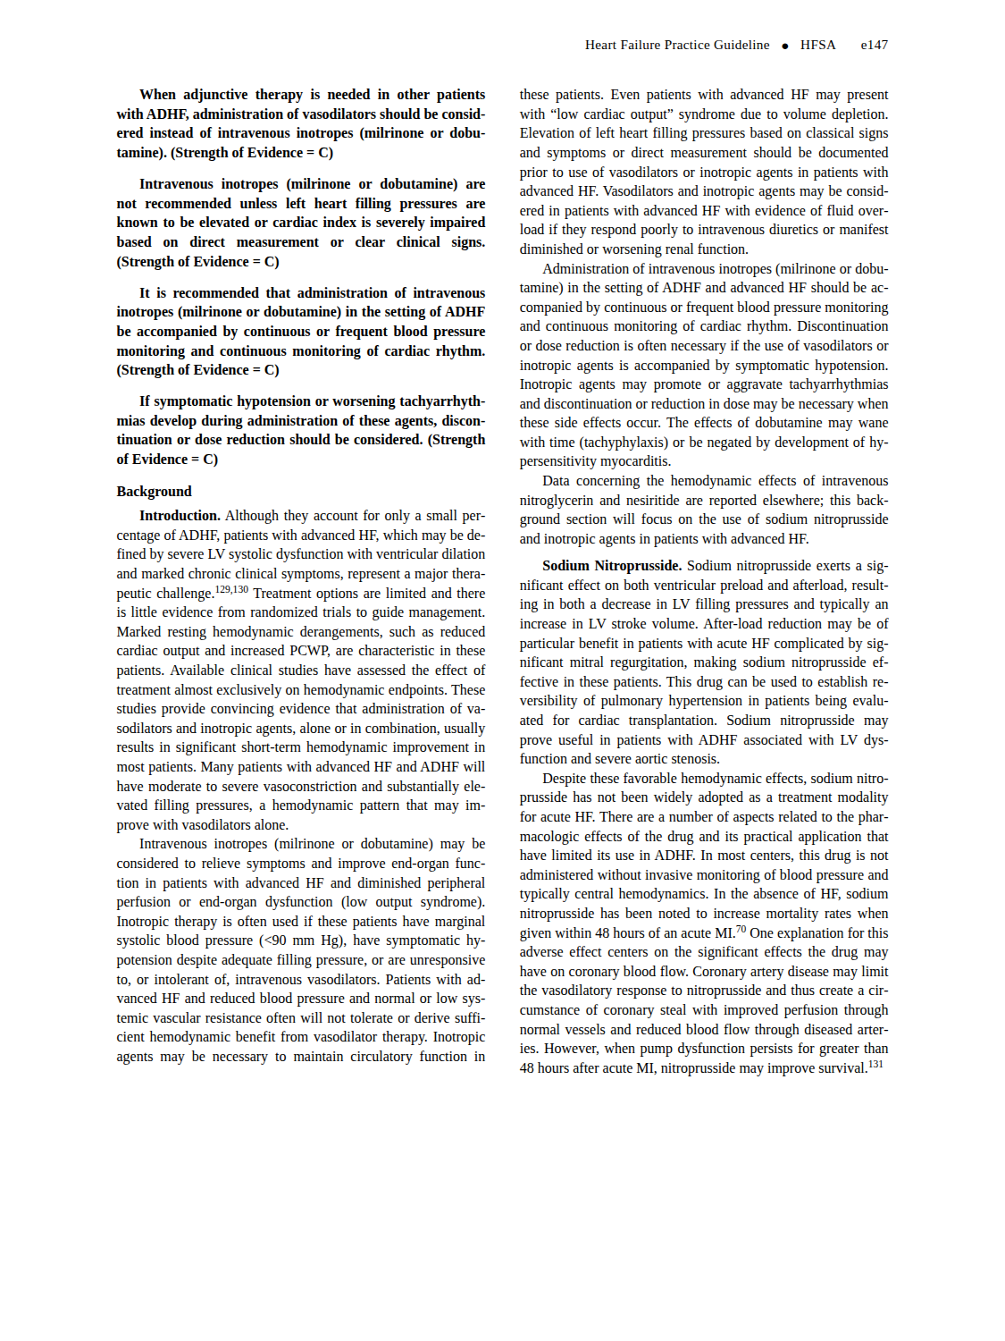Heart Failure Practice Guideline ● HFSA e147
When adjunctive therapy is needed in other patients with ADHF, administration of vasodilators should be considered instead of intravenous inotropes (milrinone or dobutamine). (Strength of Evidence = C)
Intravenous inotropes (milrinone or dobutamine) are not recommended unless left heart filling pressures are known to be elevated or cardiac index is severely impaired based on direct measurement or clear clinical signs. (Strength of Evidence = C)
It is recommended that administration of intravenous inotropes (milrinone or dobutamine) in the setting of ADHF be accompanied by continuous or frequent blood pressure monitoring and continuous monitoring of cardiac rhythm. (Strength of Evidence = C)
If symptomatic hypotension or worsening tachyarrhythmias develop during administration of these agents, discontinuation or dose reduction should be considered. (Strength of Evidence = C)
Background
Introduction. Although they account for only a small percentage of ADHF, patients with advanced HF, which may be defined by severe LV systolic dysfunction with ventricular dilation and marked chronic clinical symptoms, represent a major therapeutic challenge.129,130 Treatment options are limited and there is little evidence from randomized trials to guide management. Marked resting hemodynamic derangements, such as reduced cardiac output and increased PCWP, are characteristic in these patients. Available clinical studies have assessed the effect of treatment almost exclusively on hemodynamic endpoints. These studies provide convincing evidence that administration of vasodilators and inotropic agents, alone or in combination, usually results in significant short-term hemodynamic improvement in most patients. Many patients with advanced HF and ADHF will have moderate to severe vasoconstriction and substantially elevated filling pressures, a hemodynamic pattern that may improve with vasodilators alone.
Intravenous inotropes (milrinone or dobutamine) may be considered to relieve symptoms and improve end-organ function in patients with advanced HF and diminished peripheral perfusion or end-organ dysfunction (low output syndrome). Inotropic therapy is often used if these patients have marginal systolic blood pressure (<90 mm Hg), have symptomatic hypotension despite adequate filling pressure, or are unresponsive to, or intolerant of, intravenous vasodilators. Patients with advanced HF and reduced blood pressure and normal or low systemic vascular resistance often will not tolerate or derive sufficient hemodynamic benefit from vasodilator therapy. Inotropic agents may be necessary to maintain circulatory function in these patients. Even patients with advanced HF may present with “low cardiac output” syndrome due to volume depletion. Elevation of left heart filling pressures based on classical signs and symptoms or direct measurement should be documented prior to use of vasodilators or inotropic agents in patients with advanced HF. Vasodilators and inotropic agents may be considered in patients with advanced HF with evidence of fluid overload if they respond poorly to intravenous diuretics or manifest diminished or worsening renal function.
Administration of intravenous inotropes (milrinone or dobutamine) in the setting of ADHF and advanced HF should be accompanied by continuous or frequent blood pressure monitoring and continuous monitoring of cardiac rhythm. Discontinuation or dose reduction is often necessary if the use of vasodilators or inotropic agents is accompanied by symptomatic hypotension. Inotropic agents may promote or aggravate tachyarrhythmias and discontinuation or reduction in dose may be necessary when these side effects occur. The effects of dobutamine may wane with time (tachyphylaxis) or be negated by development of hypersensitivity myocarditis.
Data concerning the hemodynamic effects of intravenous nitroglycerin and nesiritide are reported elsewhere; this background section will focus on the use of sodium nitroprusside and inotropic agents in patients with advanced HF.
Sodium Nitroprusside. Sodium nitroprusside exerts a significant effect on both ventricular preload and afterload, resulting in both a decrease in LV filling pressures and typically an increase in LV stroke volume. After-load reduction may be of particular benefit in patients with acute HF complicated by significant mitral regurgitation, making sodium nitroprusside effective in these patients. This drug can be used to establish reversibility of pulmonary hypertension in patients being evaluated for cardiac transplantation. Sodium nitroprusside may prove useful in patients with ADHF associated with LV dysfunction and severe aortic stenosis.
Despite these favorable hemodynamic effects, sodium nitroprusside has not been widely adopted as a treatment modality for acute HF. There are a number of aspects related to the pharmacologic effects of the drug and its practical application that have limited its use in ADHF. In most centers, this drug is not administered without invasive monitoring of blood pressure and typically central hemodynamics. In the absence of HF, sodium nitroprusside has been noted to increase mortality rates when given within 48 hours of an acute MI.70 One explanation for this adverse effect centers on the significant effects the drug may have on coronary blood flow. Coronary artery disease may limit the vasodilatory response to nitroprusside and thus create a circumstance of coronary steal with improved perfusion through normal vessels and reduced blood flow through diseased arteries. However, when pump dysfunction persists for greater than 48 hours after acute MI, nitroprusside may improve survival.131